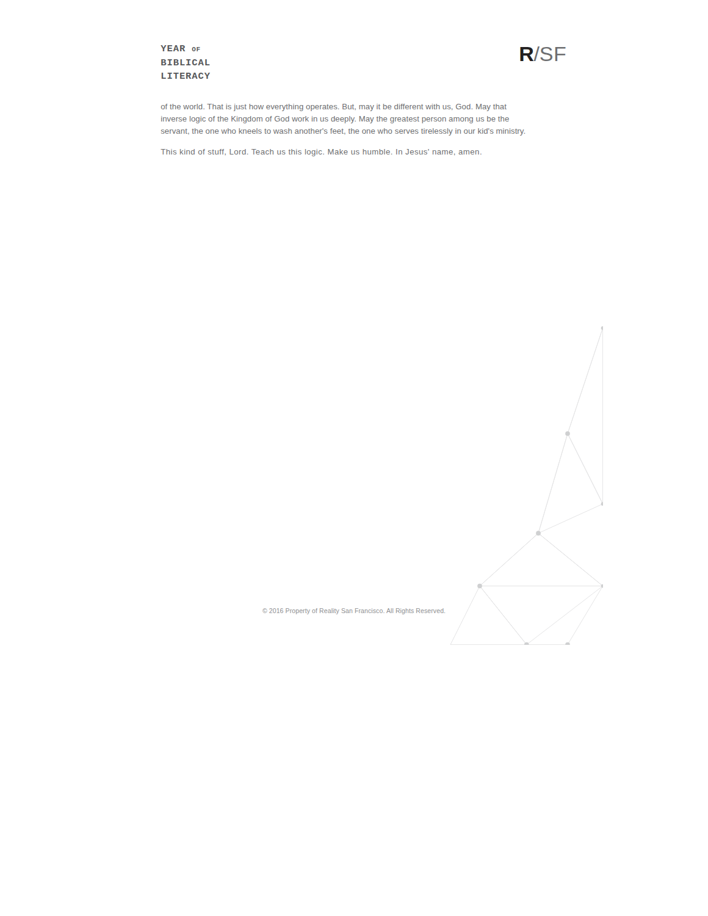Year of
Biblical
Literacy
R/SF
of the world. That is just how everything operates. But, may it be different with us, God. May that inverse logic of the Kingdom of God work in us deeply. May the greatest person among us be the servant, the one who kneels to wash another's feet, the one who serves tirelessly in our kid's ministry.
This kind of stuff, Lord. Teach us this logic. Make us humble. In Jesus' name, amen.
© 2016 Property of Reality San Francisco. All Rights Reserved.